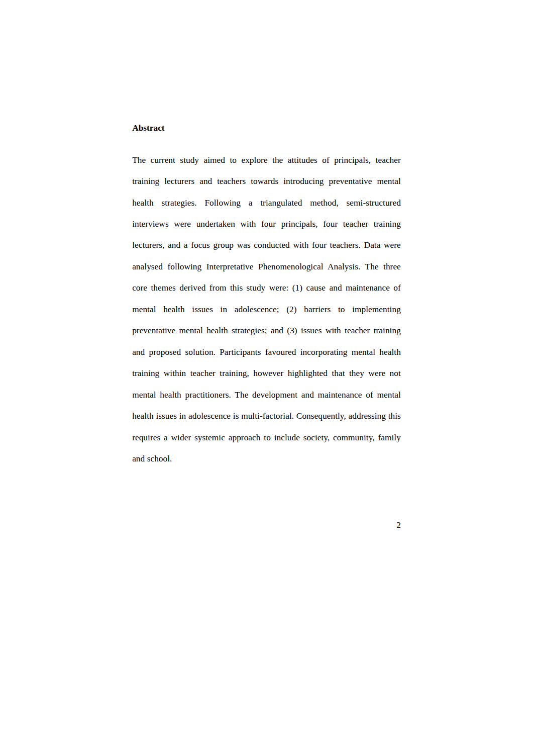Abstract
The current study aimed to explore the attitudes of principals, teacher training lecturers and teachers towards introducing preventative mental health strategies. Following a triangulated method, semi-structured interviews were undertaken with four principals, four teacher training lecturers, and a focus group was conducted with four teachers. Data were analysed following Interpretative Phenomenological Analysis. The three core themes derived from this study were: (1) cause and maintenance of mental health issues in adolescence; (2) barriers to implementing preventative mental health strategies; and (3) issues with teacher training and proposed solution. Participants favoured incorporating mental health training within teacher training, however highlighted that they were not mental health practitioners. The development and maintenance of mental health issues in adolescence is multi-factorial. Consequently, addressing this requires a wider systemic approach to include society, community, family and school.
2